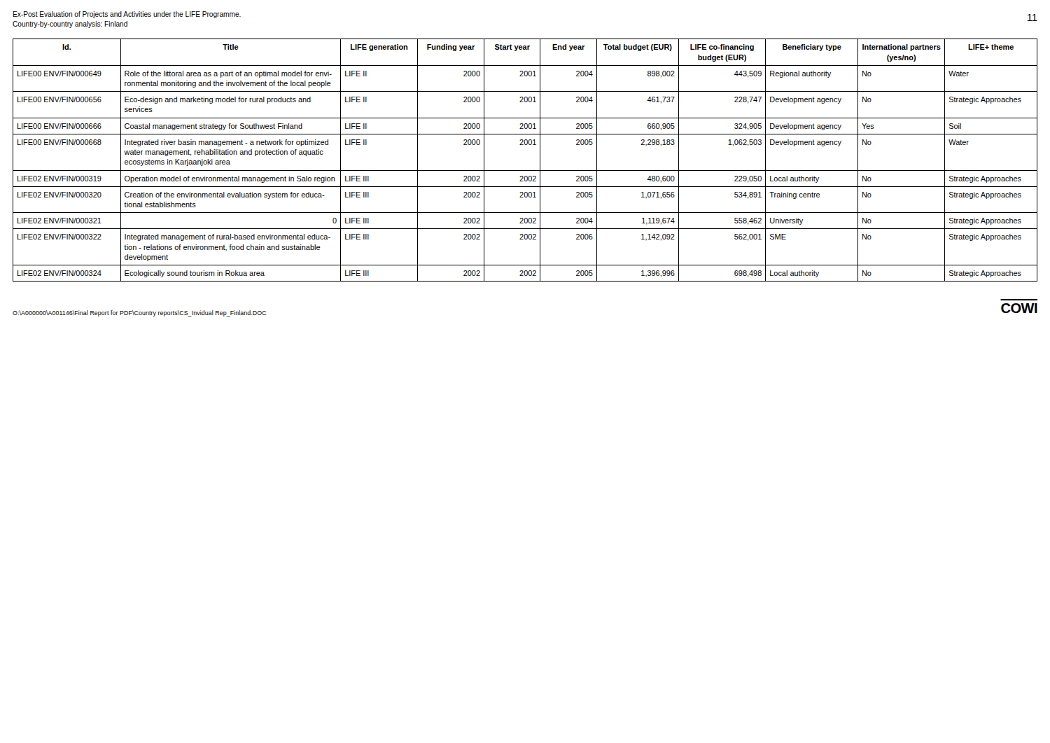Ex-Post Evaluation of Projects and Activities under the LIFE Programme.
Country-by-country analysis: Finland
11
LIFE projects in Finland: identifiers, titles, budgets, beneficiaries and themes
| Id. | Title | LIFE generation | Funding year | Start year | End year | Total budget (EUR) | LIFE co-financing budget (EUR) | Beneficiary type | International partners (yes/no) | LIFE+ theme |
| --- | --- | --- | --- | --- | --- | --- | --- | --- | --- | --- |
| LIFE00 ENV/FIN/000649 | Role of the littoral area as a part of an optimal model for environmental monitoring and the involvement of the local people | LIFE II | 2000 | 2001 | 2004 | 898,002 | 443,509 | Regional authority | No | Water |
| LIFE00 ENV/FIN/000656 | Eco-design and marketing model for rural products and services | LIFE II | 2000 | 2001 | 2004 | 461,737 | 228,747 | Development agency | No | Strategic Approaches |
| LIFE00 ENV/FIN/000666 | Coastal management strategy for Southwest Finland | LIFE II | 2000 | 2001 | 2005 | 660,905 | 324,905 | Development agency | Yes | Soil |
| LIFE00 ENV/FIN/000668 | Integrated river basin management - a network for optimized water management, rehabilitation and protection of aquatic ecosystems in Karjaanjoki area | LIFE II | 2000 | 2001 | 2005 | 2,298,183 | 1,062,503 | Development agency | No | Water |
| LIFE02 ENV/FIN/000319 | Operation model of environmental management in Salo region | LIFE III | 2002 | 2002 | 2005 | 480,600 | 229,050 | Local authority | No | Strategic Approaches |
| LIFE02 ENV/FIN/000320 | Creation of the environmental evaluation system for educational establishments | LIFE III | 2002 | 2001 | 2005 | 1,071,656 | 534,891 | Training centre | No | Strategic Approaches |
| LIFE02 ENV/FIN/000321 | 0 | LIFE III | 2002 | 2002 | 2004 | 1,119,674 | 558,462 | University | No | Strategic Approaches |
| LIFE02 ENV/FIN/000322 | Integrated management of rural-based environmental education - relations of environment, food chain and sustainable development | LIFE III | 2002 | 2002 | 2006 | 1,142,092 | 562,001 | SME | No | Strategic Approaches |
| LIFE02 ENV/FIN/000324 | Ecologically sound tourism in Rokua area | LIFE III | 2002 | 2002 | 2005 | 1,396,996 | 698,498 | Local authority | No | Strategic Approaches |
O:\A000000\A001146\Final Report for PDF\Country reports\CS_Invidual Rep_Finland.DOC
COWI